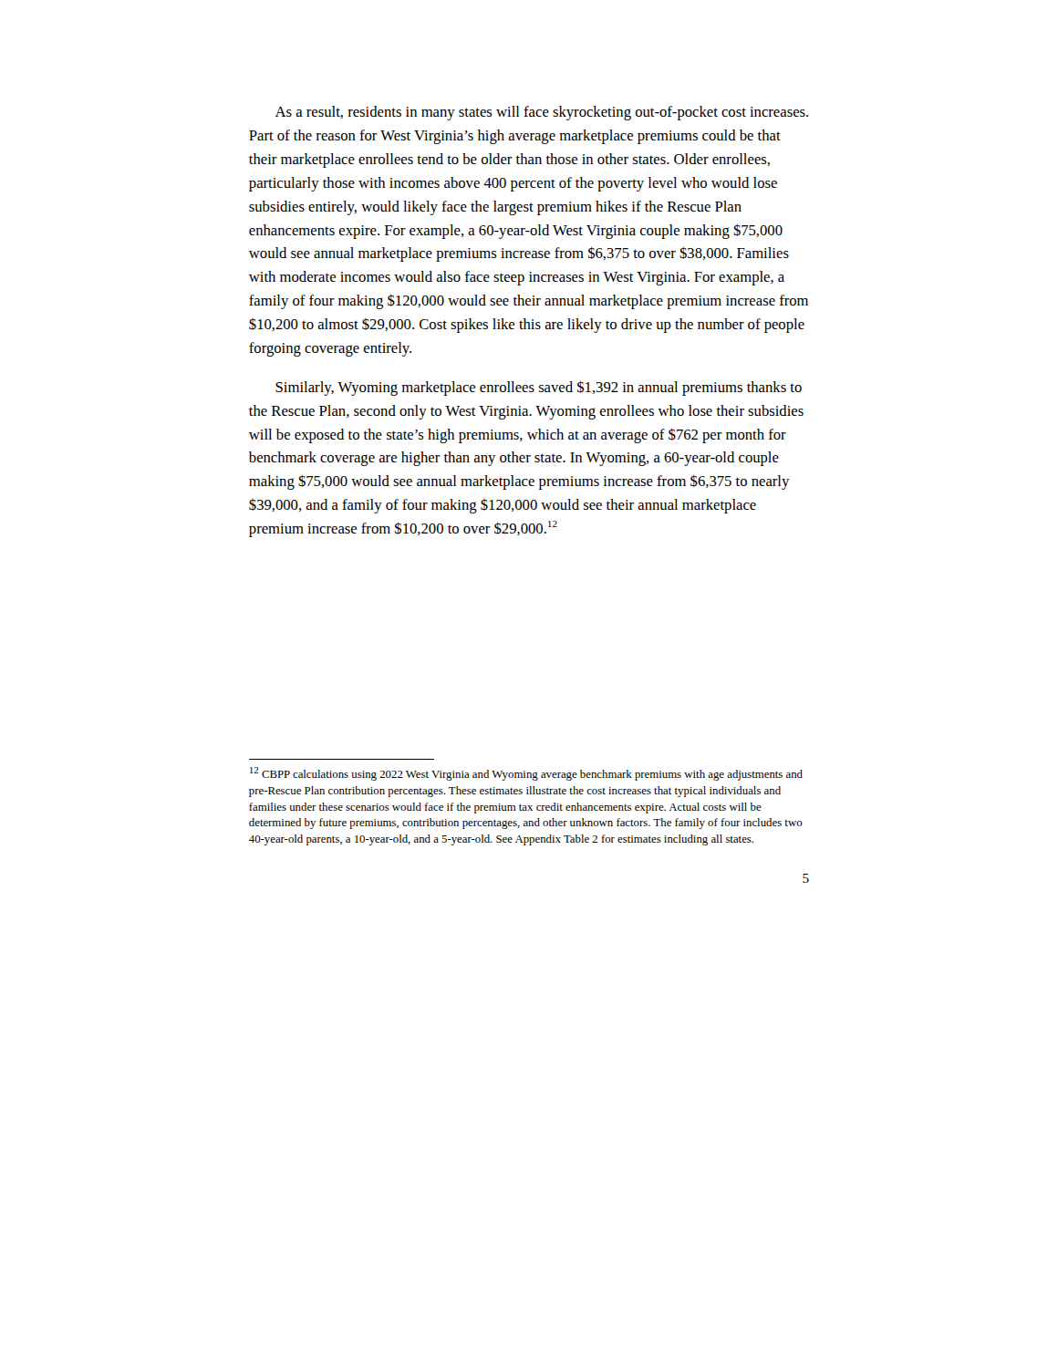As a result, residents in many states will face skyrocketing out-of-pocket cost increases. Part of the reason for West Virginia’s high average marketplace premiums could be that their marketplace enrollees tend to be older than those in other states. Older enrollees, particularly those with incomes above 400 percent of the poverty level who would lose subsidies entirely, would likely face the largest premium hikes if the Rescue Plan enhancements expire. For example, a 60-year-old West Virginia couple making $75,000 would see annual marketplace premiums increase from $6,375 to over $38,000. Families with moderate incomes would also face steep increases in West Virginia. For example, a family of four making $120,000 would see their annual marketplace premium increase from $10,200 to almost $29,000. Cost spikes like this are likely to drive up the number of people forgoing coverage entirely.
Similarly, Wyoming marketplace enrollees saved $1,392 in annual premiums thanks to the Rescue Plan, second only to West Virginia. Wyoming enrollees who lose their subsidies will be exposed to the state’s high premiums, which at an average of $762 per month for benchmark coverage are higher than any other state. In Wyoming, a 60-year-old couple making $75,000 would see annual marketplace premiums increase from $6,375 to nearly $39,000, and a family of four making $120,000 would see their annual marketplace premium increase from $10,200 to over $29,000.12
12 CBPP calculations using 2022 West Virginia and Wyoming average benchmark premiums with age adjustments and pre-Rescue Plan contribution percentages. These estimates illustrate the cost increases that typical individuals and families under these scenarios would face if the premium tax credit enhancements expire. Actual costs will be determined by future premiums, contribution percentages, and other unknown factors. The family of four includes two 40-year-old parents, a 10-year-old, and a 5-year-old. See Appendix Table 2 for estimates including all states.
5